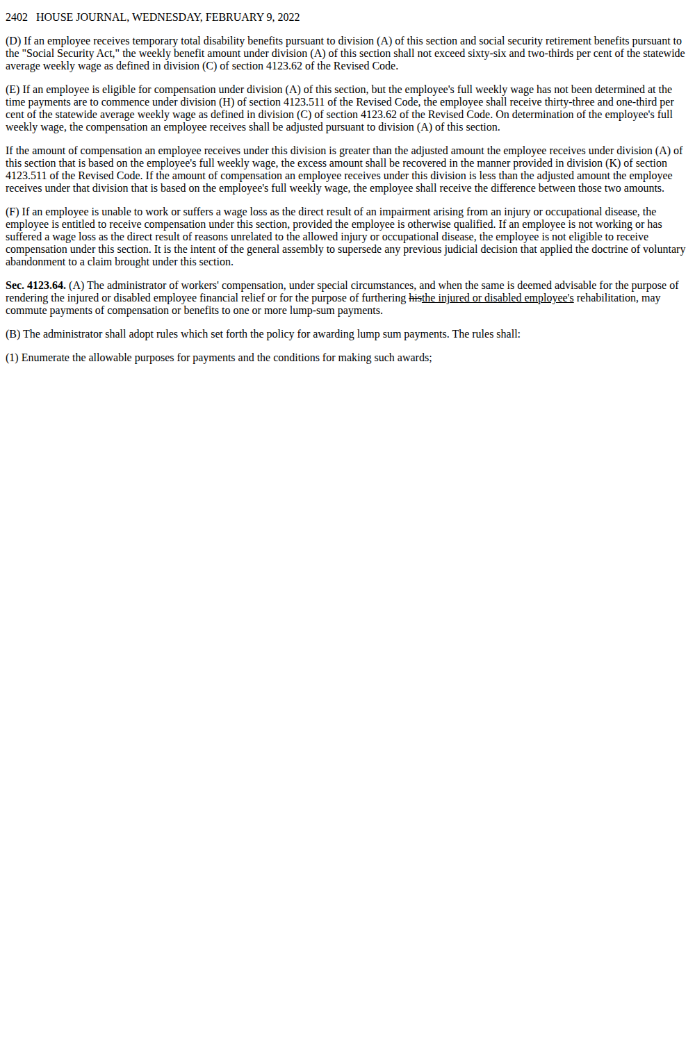2402 HOUSE JOURNAL, WEDNESDAY, FEBRUARY 9, 2022
(D) If an employee receives temporary total disability benefits pursuant to division (A) of this section and social security retirement benefits pursuant to the "Social Security Act," the weekly benefit amount under division (A) of this section shall not exceed sixty-six and two-thirds per cent of the statewide average weekly wage as defined in division (C) of section 4123.62 of the Revised Code.
(E) If an employee is eligible for compensation under division (A) of this section, but the employee's full weekly wage has not been determined at the time payments are to commence under division (H) of section 4123.511 of the Revised Code, the employee shall receive thirty-three and one-third per cent of the statewide average weekly wage as defined in division (C) of section 4123.62 of the Revised Code. On determination of the employee's full weekly wage, the compensation an employee receives shall be adjusted pursuant to division (A) of this section.
If the amount of compensation an employee receives under this division is greater than the adjusted amount the employee receives under division (A) of this section that is based on the employee's full weekly wage, the excess amount shall be recovered in the manner provided in division (K) of section 4123.511 of the Revised Code. If the amount of compensation an employee receives under this division is less than the adjusted amount the employee receives under that division that is based on the employee's full weekly wage, the employee shall receive the difference between those two amounts.
(F) If an employee is unable to work or suffers a wage loss as the direct result of an impairment arising from an injury or occupational disease, the employee is entitled to receive compensation under this section, provided the employee is otherwise qualified. If an employee is not working or has suffered a wage loss as the direct result of reasons unrelated to the allowed injury or occupational disease, the employee is not eligible to receive compensation under this section. It is the intent of the general assembly to supersede any previous judicial decision that applied the doctrine of voluntary abandonment to a claim brought under this section.
Sec. 4123.64. (A) The administrator of workers' compensation, under special circumstances, and when the same is deemed advisable for the purpose of rendering the injured or disabled employee financial relief or for the purpose of furthering histhe injured or disabled employee's rehabilitation, may commute payments of compensation or benefits to one or more lump-sum payments.
(B) The administrator shall adopt rules which set forth the policy for awarding lump sum payments. The rules shall:
(1) Enumerate the allowable purposes for payments and the conditions for making such awards;